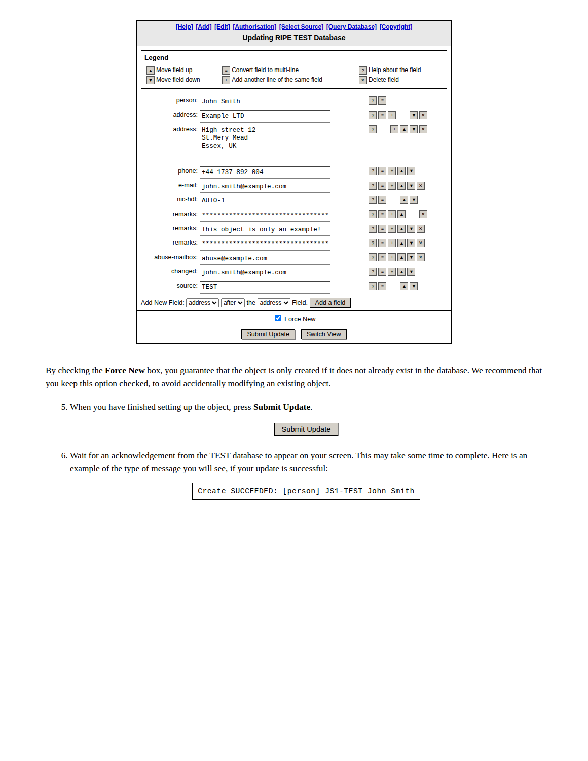[Help] [Add] [Edit] [Authorisation] [Select Source] [Query Database] [Copyright]
Updating RIPE TEST Database
Legend
| ▲ Move field up | ≡ Convert field to multi-line | ? Help about the field |
| ▼ Move field down | + Add another line of the same field | ✕ Delete field |
| person: | John Smith | ? ≡ |
| address: | Example LTD | ? ≡ + ▼ ✕ |
| address: | High street 12 St.Mery Mead Essex, UK | ? + ▲ ▼ ✕ |
| phone: | +44 1737 892 004 | ? ≡ + ▲ ▼ |
| e-mail: | john.smith@example.com | ? ≡ + ▲ ▼ ✕ |
| nic-hdl: | AUTO-1 | ? ≡ ▲ ▼ |
| remarks: | ********************************* | ? ≡ + ▲ ✕ |
| remarks: | This object is only an example! | ? ≡ + ▲ ▼ ✕ |
| remarks: | ********************************* | ? ≡ + ▲ ▼ ✕ |
| abuse-mailbox: | abuse@example.com | ? ≡ + ▲ ▼ ✕ |
| changed: | john.smith@example.com | ? ≡ + ▲ ▼ |
| source: | TEST | ? ≡ ▲ ▼ |
Add New Field: address after the address Field. Add a field
Force New
Submit Update Switch View
By checking the Force New box, you guarantee that the object is only created if it does not already exist in the database. We recommend that you keep this option checked, to avoid accidentally modifying an existing object.
When you have finished setting up the object, press Submit Update.
Submit Update
Wait for an acknowledgement from the TEST database to appear on your screen. This may take some time to complete. Here is an example of the type of message you will see, if your update is successful:
Create SUCCEEDED: [person] JS1-TEST John Smith